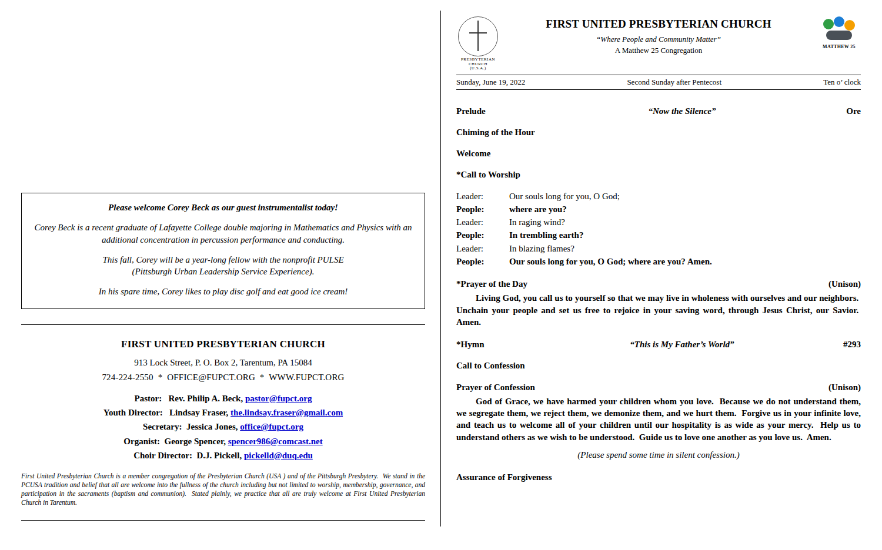Please welcome Corey Beck as our guest instrumentalist today!
Corey Beck is a recent graduate of Lafayette College double majoring in Mathematics and Physics with an additional concentration in percussion performance and conducting.
This fall, Corey will be a year-long fellow with the nonprofit PULSE
(Pittsburgh Urban Leadership Service Experience).
In his spare time, Corey likes to play disc golf and eat good ice cream!
FIRST UNITED PRESBYTERIAN CHURCH
913 Lock Street, P. O. Box 2, Tarentum, PA 15084
724-224-2550 * OFFICE@FUPCT.ORG * WWW.FUPCT.ORG
Pastor: Rev. Philip A. Beck, pastor@fupct.org
Youth Director: Lindsay Fraser, the.lindsay.fraser@gmail.com
Secretary: Jessica Jones, office@fupct.org
Organist: George Spencer, spencer986@comcast.net
Choir Director: D.J. Pickell, pickelld@duq.edu
First United Presbyterian Church is a member congregation of the Presbyterian Church (USA ) and of the Pittsburgh Presbytery. We stand in the PCUSA tradition and belief that all are welcome into the fullness of the church including but not limited to worship, membership, governance, and participation in the sacraments (baptism and communion). Stated plainly, we practice that all are truly welcome at First United Presbyterian Church in Tarentum.
PRESBYTERIAN CHURCH
(U.S.A.)
FIRST UNITED PRESBYTERIAN CHURCH
“Where People and Community Matter”
A Matthew 25 Congregation
MATTHEW 25
Sunday, June 19, 2022 Second Sunday after Pentecost Ten o’ clock
Prelude “Now the Silence” Ore
Chiming of the Hour
Welcome
*Call to Worship
Leader: Our souls long for you, O God;
People: where are you?
Leader: In raging wind?
People: In trembling earth?
Leader: In blazing flames?
People: Our souls long for you, O God; where are you? Amen.
*Prayer of the Day (Unison)
Living God, you call us to yourself so that we may live in wholeness with ourselves and our neighbors. Unchain your people and set us free to rejoice in your saving word, through Jesus Christ, our Savior. Amen.
*Hymn “This is My Father’s World” #293
Call to Confession
Prayer of Confession (Unison)
God of Grace, we have harmed your children whom you love. Because we do not understand them, we segregate them, we reject them, we demonize them, and we hurt them. Forgive us in your infinite love, and teach us to welcome all of your children until our hospitality is as wide as your mercy. Help us to understand others as we wish to be understood. Guide us to love one another as you love us. Amen.
(Please spend some time in silent confession.)
Assurance of Forgiveness